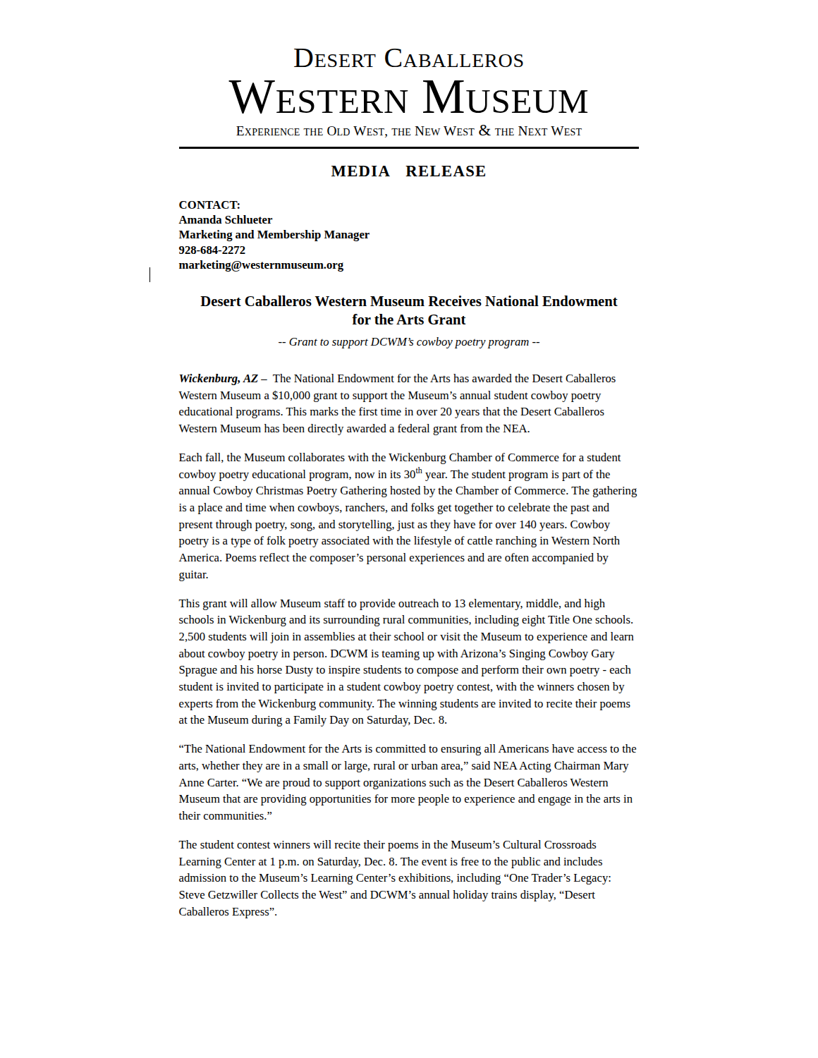Desert Caballeros
Western Museum
Experience the Old West, the New West & the Next West
MEDIA RELEASE
CONTACT:
Amanda Schlueter
Marketing and Membership Manager
928-684-2272
marketing@westernmuseum.org
Desert Caballeros Western Museum Receives National Endowment for the Arts Grant
-- Grant to support DCWM’s cowboy poetry program --
Wickenburg, AZ – The National Endowment for the Arts has awarded the Desert Caballeros Western Museum a $10,000 grant to support the Museum’s annual student cowboy poetry educational programs. This marks the first time in over 20 years that the Desert Caballeros Western Museum has been directly awarded a federal grant from the NEA.
Each fall, the Museum collaborates with the Wickenburg Chamber of Commerce for a student cowboy poetry educational program, now in its 30th year. The student program is part of the annual Cowboy Christmas Poetry Gathering hosted by the Chamber of Commerce. The gathering is a place and time when cowboys, ranchers, and folks get together to celebrate the past and present through poetry, song, and storytelling, just as they have for over 140 years. Cowboy poetry is a type of folk poetry associated with the lifestyle of cattle ranching in Western North America. Poems reflect the composer’s personal experiences and are often accompanied by guitar.
This grant will allow Museum staff to provide outreach to 13 elementary, middle, and high schools in Wickenburg and its surrounding rural communities, including eight Title One schools. 2,500 students will join in assemblies at their school or visit the Museum to experience and learn about cowboy poetry in person. DCWM is teaming up with Arizona’s Singing Cowboy Gary Sprague and his horse Dusty to inspire students to compose and perform their own poetry - each student is invited to participate in a student cowboy poetry contest, with the winners chosen by experts from the Wickenburg community. The winning students are invited to recite their poems at the Museum during a Family Day on Saturday, Dec. 8.
“The National Endowment for the Arts is committed to ensuring all Americans have access to the arts, whether they are in a small or large, rural or urban area,” said NEA Acting Chairman Mary Anne Carter. “We are proud to support organizations such as the Desert Caballeros Western Museum that are providing opportunities for more people to experience and engage in the arts in their communities.”
The student contest winners will recite their poems in the Museum’s Cultural Crossroads Learning Center at 1 p.m. on Saturday, Dec. 8. The event is free to the public and includes admission to the Museum’s Learning Center’s exhibitions, including “One Trader’s Legacy: Steve Getzwiller Collects the West” and DCWM’s annual holiday trains display, “Desert Caballeros Express”.